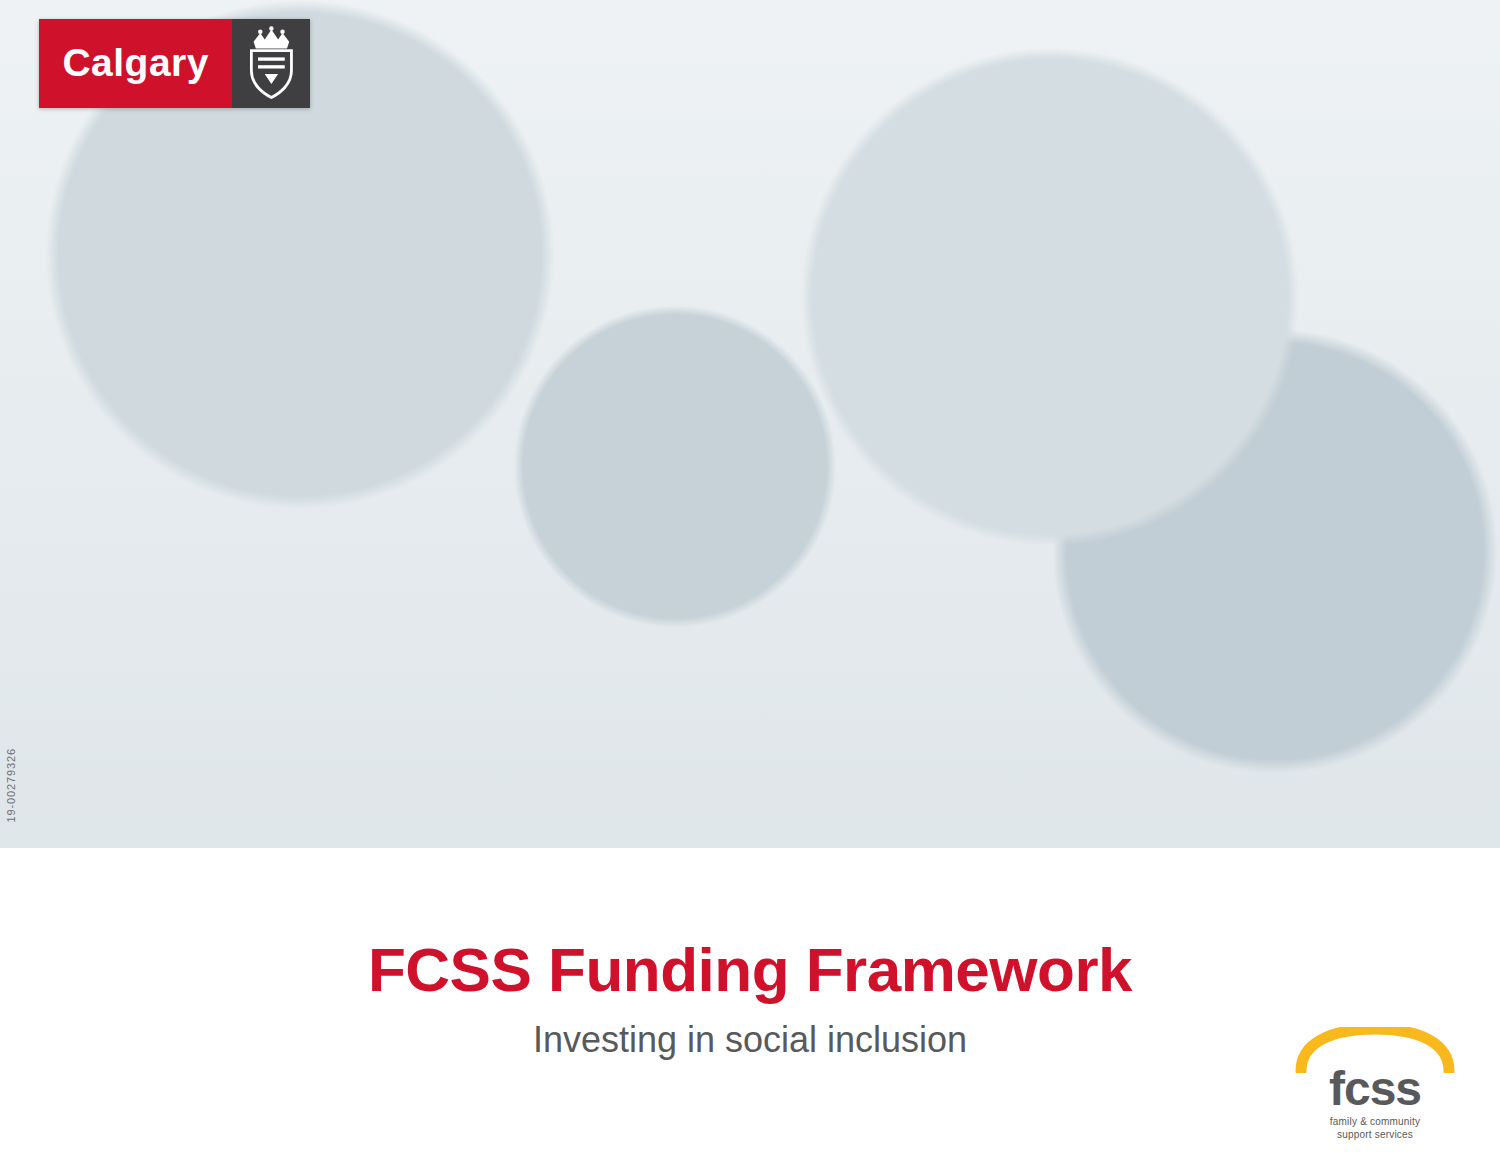Calgary
19-00279326
FCSS Funding Framework
Investing in social inclusion
fcss family & community
support services